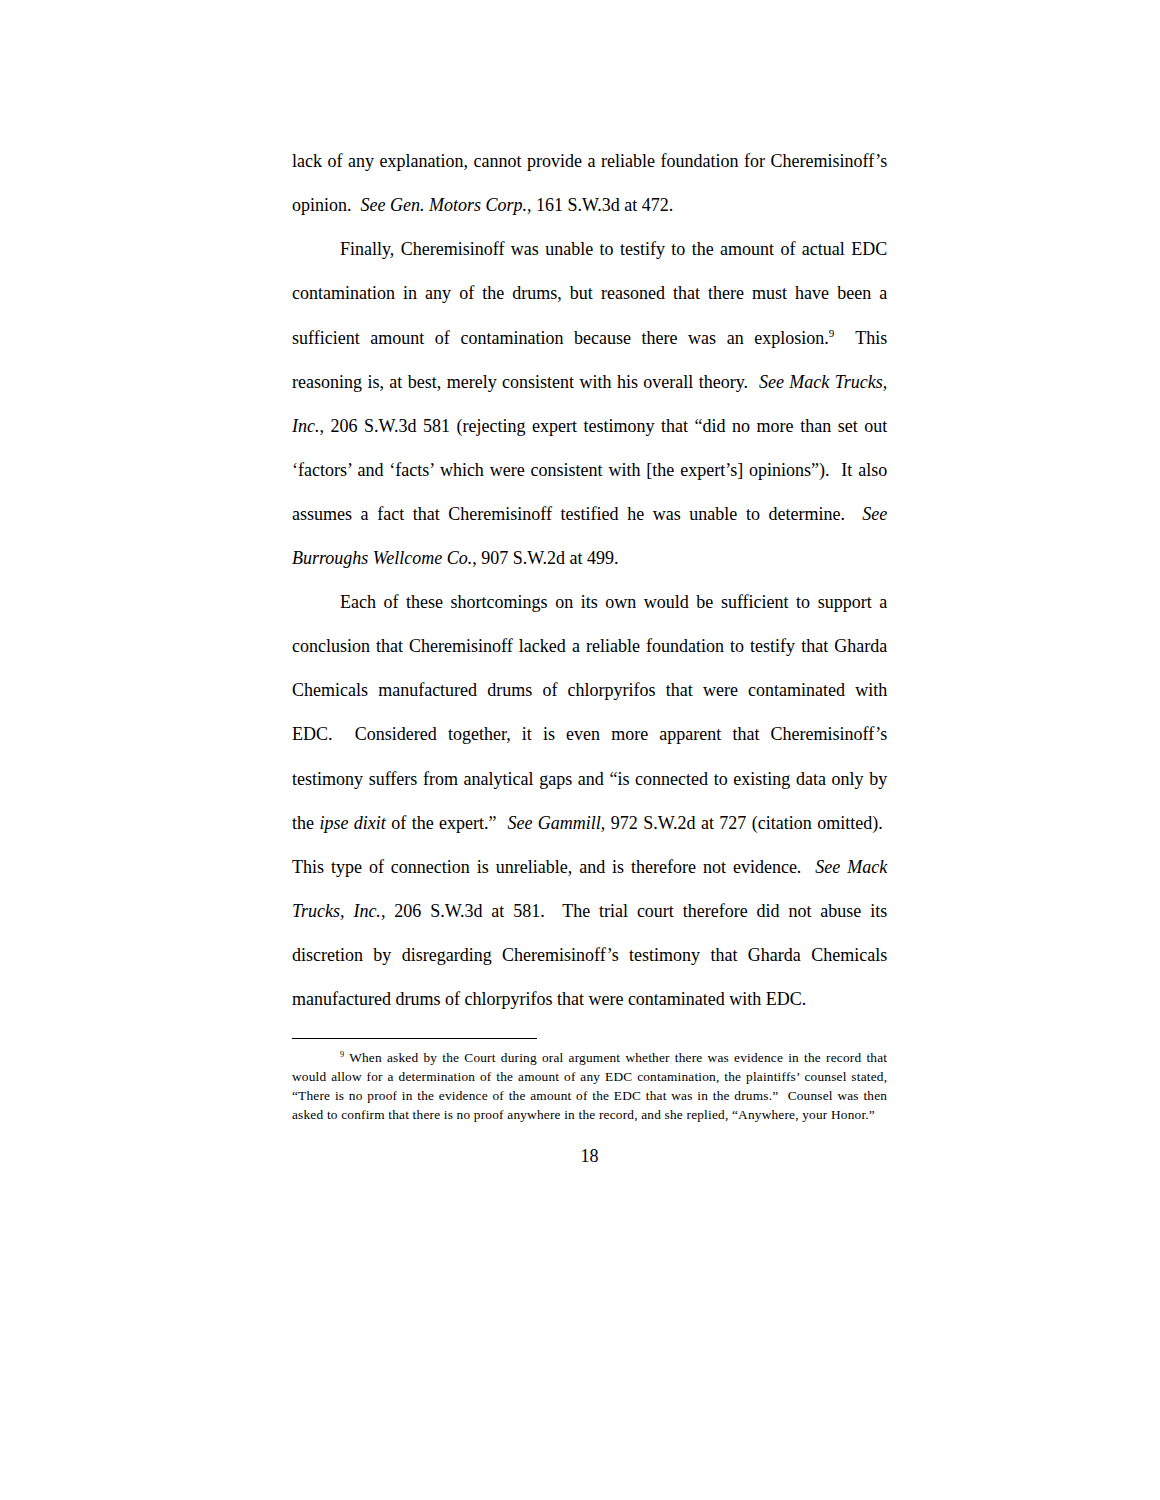lack of any explanation, cannot provide a reliable foundation for Cheremisinoff’s opinion. See Gen. Motors Corp., 161 S.W.3d at 472.
Finally, Cheremisinoff was unable to testify to the amount of actual EDC contamination in any of the drums, but reasoned that there must have been a sufficient amount of contamination because there was an explosion.9 This reasoning is, at best, merely consistent with his overall theory. See Mack Trucks, Inc., 206 S.W.3d 581 (rejecting expert testimony that “did no more than set out ‘factors’ and ‘facts’ which were consistent with [the expert’s] opinions”). It also assumes a fact that Cheremisinoff testified he was unable to determine. See Burroughs Wellcome Co., 907 S.W.2d at 499.
Each of these shortcomings on its own would be sufficient to support a conclusion that Cheremisinoff lacked a reliable foundation to testify that Gharda Chemicals manufactured drums of chlorpyrifos that were contaminated with EDC. Considered together, it is even more apparent that Cheremisinoff’s testimony suffers from analytical gaps and “is connected to existing data only by the ipse dixit of the expert.” See Gammill, 972 S.W.2d at 727 (citation omitted). This type of connection is unreliable, and is therefore not evidence. See Mack Trucks, Inc., 206 S.W.3d at 581. The trial court therefore did not abuse its discretion by disregarding Cheremisinoff’s testimony that Gharda Chemicals manufactured drums of chlorpyrifos that were contaminated with EDC.
9 When asked by the Court during oral argument whether there was evidence in the record that would allow for a determination of the amount of any EDC contamination, the plaintiffs’ counsel stated, “There is no proof in the evidence of the amount of the EDC that was in the drums.” Counsel was then asked to confirm that there is no proof anywhere in the record, and she replied, “Anywhere, your Honor.”
18